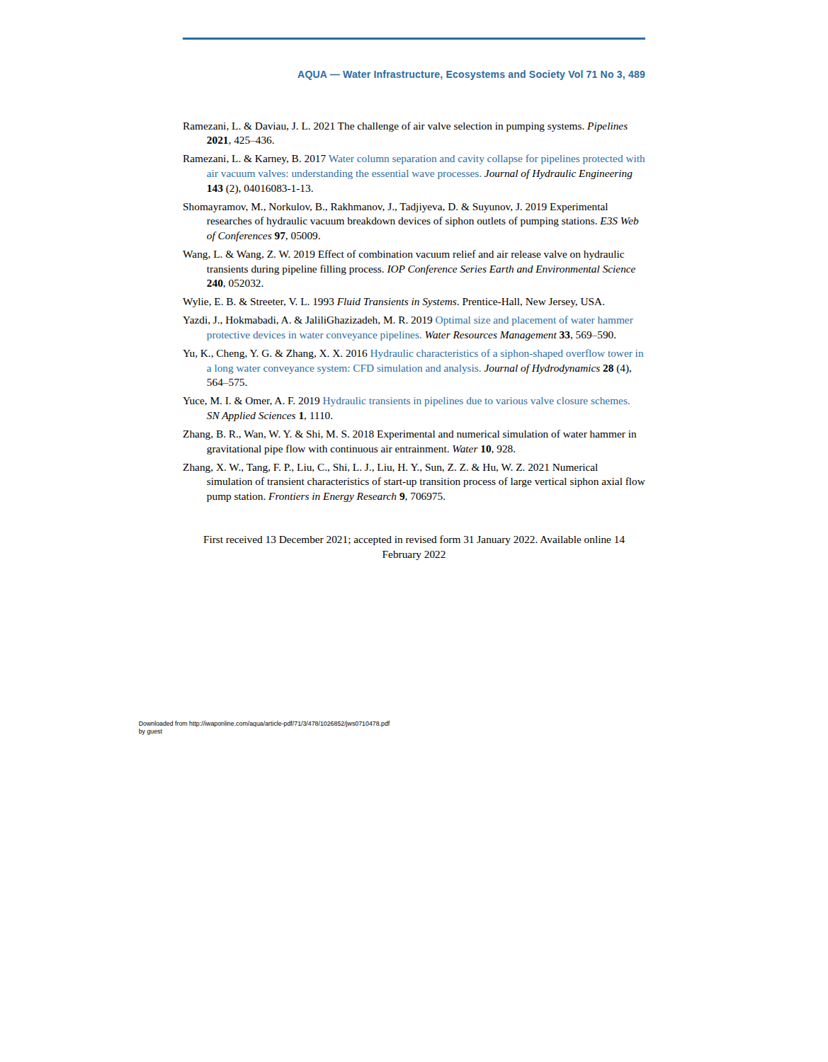AQUA — Water Infrastructure, Ecosystems and Society Vol 71 No 3, 489
Ramezani, L. & Daviau, J. L. 2021 The challenge of air valve selection in pumping systems. Pipelines 2021, 425–436.
Ramezani, L. & Karney, B. 2017 Water column separation and cavity collapse for pipelines protected with air vacuum valves: understanding the essential wave processes. Journal of Hydraulic Engineering 143 (2), 04016083-1-13.
Shomayramov, M., Norkulov, B., Rakhmanov, J., Tadjiyeva, D. & Suyunov, J. 2019 Experimental researches of hydraulic vacuum breakdown devices of siphon outlets of pumping stations. E3S Web of Conferences 97, 05009.
Wang, L. & Wang, Z. W. 2019 Effect of combination vacuum relief and air release valve on hydraulic transients during pipeline filling process. IOP Conference Series Earth and Environmental Science 240, 052032.
Wylie, E. B. & Streeter, V. L. 1993 Fluid Transients in Systems. Prentice-Hall, New Jersey, USA.
Yazdi, J., Hokmabadi, A. & JaliliGhazizadeh, M. R. 2019 Optimal size and placement of water hammer protective devices in water conveyance pipelines. Water Resources Management 33, 569–590.
Yu, K., Cheng, Y. G. & Zhang, X. X. 2016 Hydraulic characteristics of a siphon-shaped overflow tower in a long water conveyance system: CFD simulation and analysis. Journal of Hydrodynamics 28 (4), 564–575.
Yuce, M. I. & Omer, A. F. 2019 Hydraulic transients in pipelines due to various valve closure schemes. SN Applied Sciences 1, 1110.
Zhang, B. R., Wan, W. Y. & Shi, M. S. 2018 Experimental and numerical simulation of water hammer in gravitational pipe flow with continuous air entrainment. Water 10, 928.
Zhang, X. W., Tang, F. P., Liu, C., Shi, L. J., Liu, H. Y., Sun, Z. Z. & Hu, W. Z. 2021 Numerical simulation of transient characteristics of start-up transition process of large vertical siphon axial flow pump station. Frontiers in Energy Research 9, 706975.
First received 13 December 2021; accepted in revised form 31 January 2022. Available online 14 February 2022
Downloaded from http://iwaponline.com/aqua/article-pdf/71/3/478/1026852/jws0710478.pdf by guest